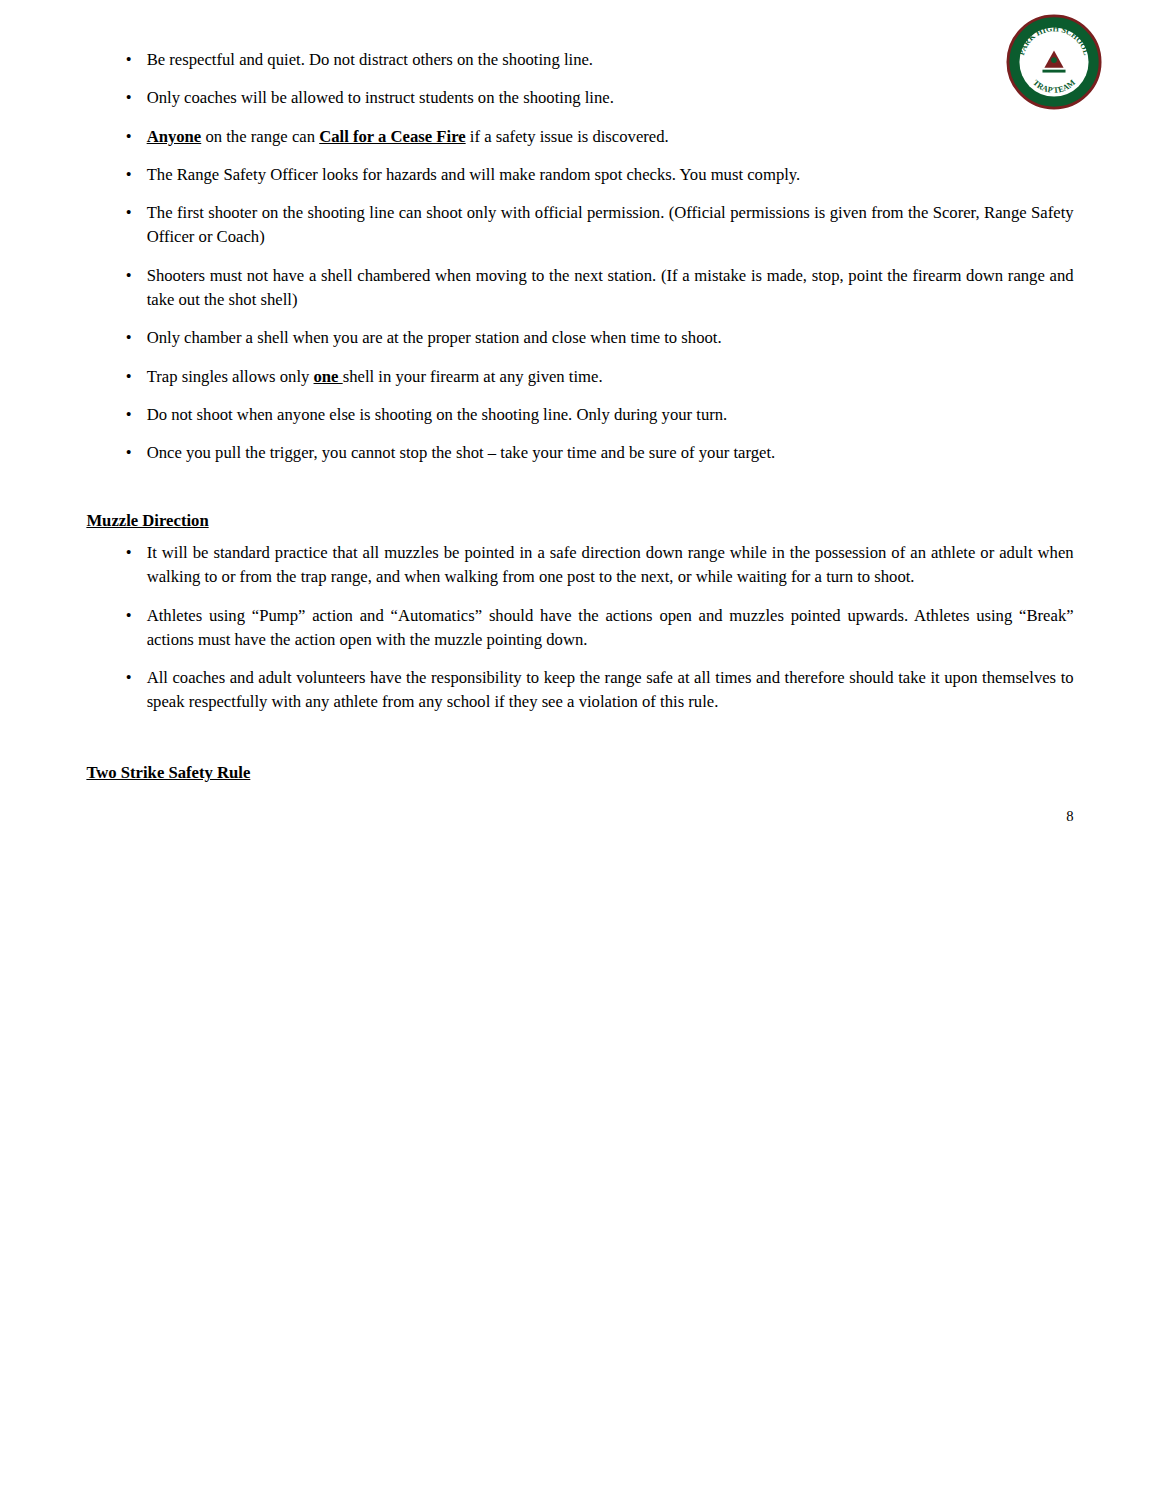PARK HIGH SCHOOL TRAP TEAM
Be respectful and quiet. Do not distract others on the shooting line.
Only coaches will be allowed to instruct students on the shooting line.
Anyone on the range can Call for a Cease Fire if a safety issue is discovered.
The Range Safety Officer looks for hazards and will make random spot checks. You must comply.
The first shooter on the shooting line can shoot only with official permission. (Official permissions is given from the Scorer, Range Safety Officer or Coach)
Shooters must not have a shell chambered when moving to the next station. (If a mistake is made, stop, point the firearm down range and take out the shot shell)
Only chamber a shell when you are at the proper station and close when time to shoot.
Trap singles allows only one shell in your firearm at any given time.
Do not shoot when anyone else is shooting on the shooting line. Only during your turn.
Once you pull the trigger, you cannot stop the shot – take your time and be sure of your target.
Muzzle Direction
It will be standard practice that all muzzles be pointed in a safe direction down range while in the possession of an athlete or adult when walking to or from the trap range, and when walking from one post to the next, or while waiting for a turn to shoot.
Athletes using “Pump” action and “Automatics” should have the actions open and muzzles pointed upwards. Athletes using “Break” actions must have the action open with the muzzle pointing down.
All coaches and adult volunteers have the responsibility to keep the range safe at all times and therefore should take it upon themselves to speak respectfully with any athlete from any school if they see a violation of this rule.
Two Strike Safety Rule
8